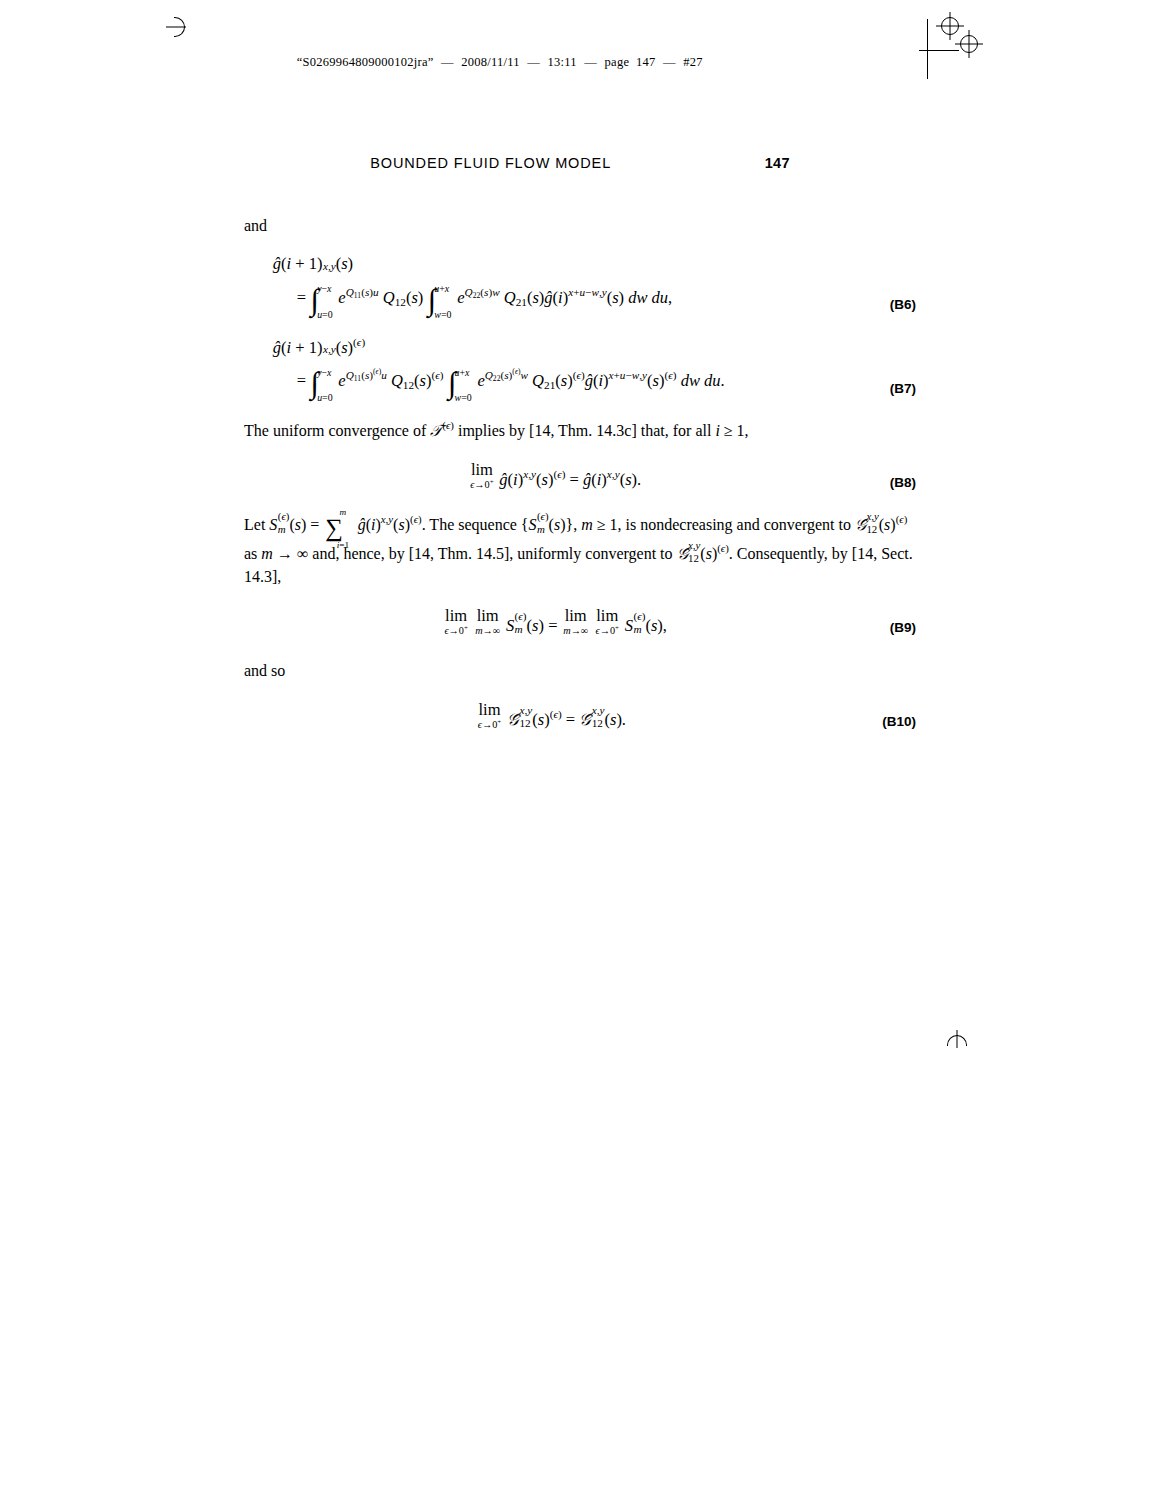“S0269964809000102jra” — 2008/11/11 — 13:11 — page 147 — #27
BOUNDED FLUID FLOW MODEL 147
and
ĝ(i + 1)x,y(s)
= ∫y−x u=0 eQ11(s)u Q12(s) ∫u+x w=0 eQ22(s)w Q21(s)ĝ(i)x+u−w,y(s) dw du,
(B6)
ĝ(i + 1)x,y(s)(ϵ)
= ∫y−x u=0 eQ11(s)(ϵ)u Q12(s)(ϵ) ∫u+x w=0 eQ22(s)(ϵ)w Q21(s)(ϵ)ĝ(i)x+u−w,y(s)(ϵ) dw du.
(B7)
The uniform convergence of 𝒯(ϵ) implies by [14, Thm. 14.3c] that, for all i ≥ 1,
lim ϵ→0+ ĝ(i)x,y(s)(ϵ) = ĝ(i)x,y(s).
(B8)
Let S(ϵ) m(s) = ∑mi=1 ĝ(i)x,y(s)(ϵ). The sequence {S(ϵ) m(s)}, m ≥ 1, is nondecreasing and convergent to 𝒢̂x,y 12(s)(ϵ) as m → ∞ and, hence, by [14, Thm. 14.5], uniformly convergent to 𝒢̂x,y 12(s)(ϵ). Consequently, by [14, Sect. 14.3],
lim ϵ→0+ lim m→∞ S(ϵ) m(s) = lim m→∞ lim ϵ→0+ S(ϵ) m(s),
(B9)
and so
lim ϵ→0+ 𝒢̂x,y 12(s)(ϵ) = 𝒢̂x,y 12(s).
(B10)